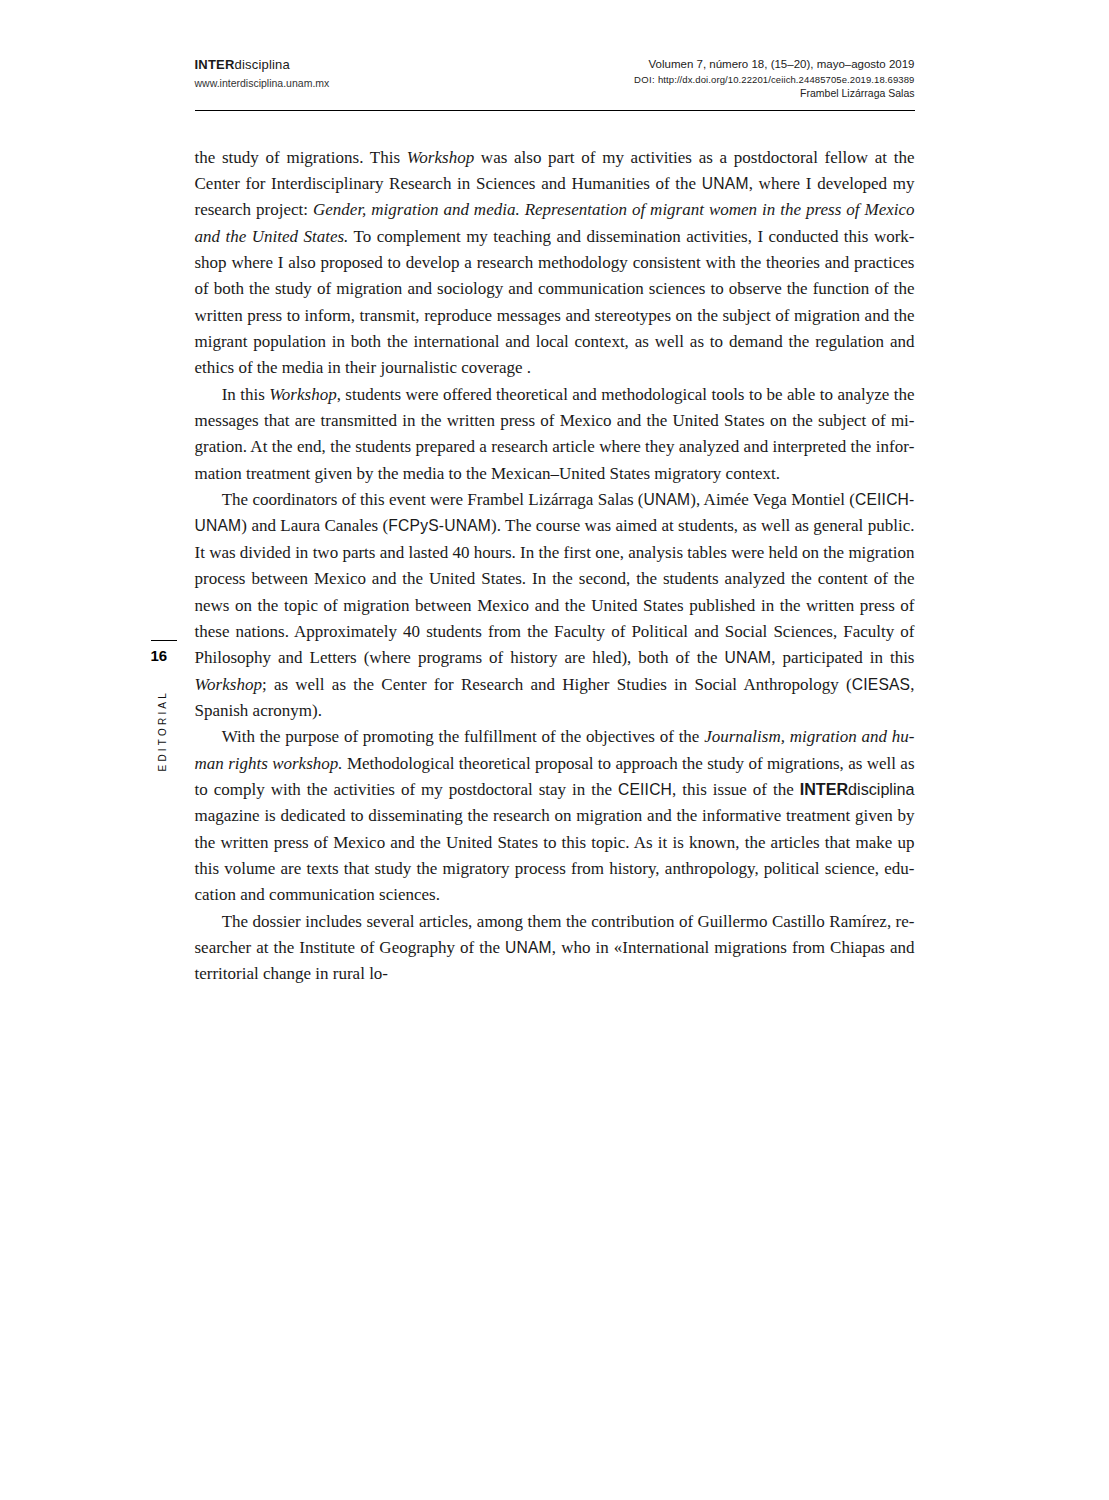INTER disciplina
www.interdisciplina.unam.mx
Volumen 7, número 18, (15–20), mayo–agosto 2019
DOI: http://dx.doi.org/10.22201/ceiich.24485705e.2019.18.69389
Frambel Lizárraga Salas
16
Editorial
the study of migrations. This Workshop was also part of my activities as a post­doctoral fellow at the Center for Interdisciplinary Research in Sciences and Humanities of the UNAM, where I developed my research project: Gender, migration and media. Representation of migrant women in the press of Mexico and the United States. To complement my teaching and dissemination activities, I conducted this workshop where I also proposed to develop a research methodology consistent with the theories and practices of both the study of migration and sociology and communication sciences to observe the function of the written press to inform, transmit, reproduce messages and stereotypes on the subject of migration and the migrant population in both the international and local context, as well as to demand the regulation and ethics of the media in their journalistic coverage .
In this Workshop, students were offered theoretical and methodological tools to be able to analyze the messages that are transmitted in the written press of Mexico and the United States on the subject of migration. At the end, the students prepared a research article where they analyzed and interpreted the information treatment given by the media to the Mexican–United States migratory context.
The coordinators of this event were Frambel Lizárraga Salas (UNAM), Aimée Vega Montiel (CEIICH-UNAM) and Laura Canales (FCPyS-UNAM). The course was aimed at students, as well as general public. It was divided in two parts and lasted 40 hours. In the first one, analysis tables were held on the migration process between Mexico and the United States. In the second, the students analyzed the content of the news on the topic of migration between Mexico and the United States published in the written press of these nations. Approximately 40 students from the Faculty of Political and Social Sciences, Faculty of Philosophy and Letters (where programs of history are hled), both of the UNAM, participated in this Workshop; as well as the Center for Research and Higher Studies in Social Anthropology (CIESAS, Spanish acronym).
With the purpose of promoting the fulfillment of the objectives of the Journalism, migration and human rights workshop. Methodological theoretical proposal to approach the study of migrations, as well as to comply with the activities of my postdoctoral stay in the CEIICH, this issue of the INTERdisciplina magazine is dedicated to disseminating the research on migration and the informative treatment given by the written press of Mexico and the United States to this topic. As it is known, the articles that make up this volume are texts that study the migratory process from history, anthropology, political science, education and communication sciences.
The dossier includes several articles, among them the contribution of Guillermo Castillo Ramírez, researcher at the Institute of Geography of the UNAM, who in «International migrations from Chiapas and territorial change in rural lo-